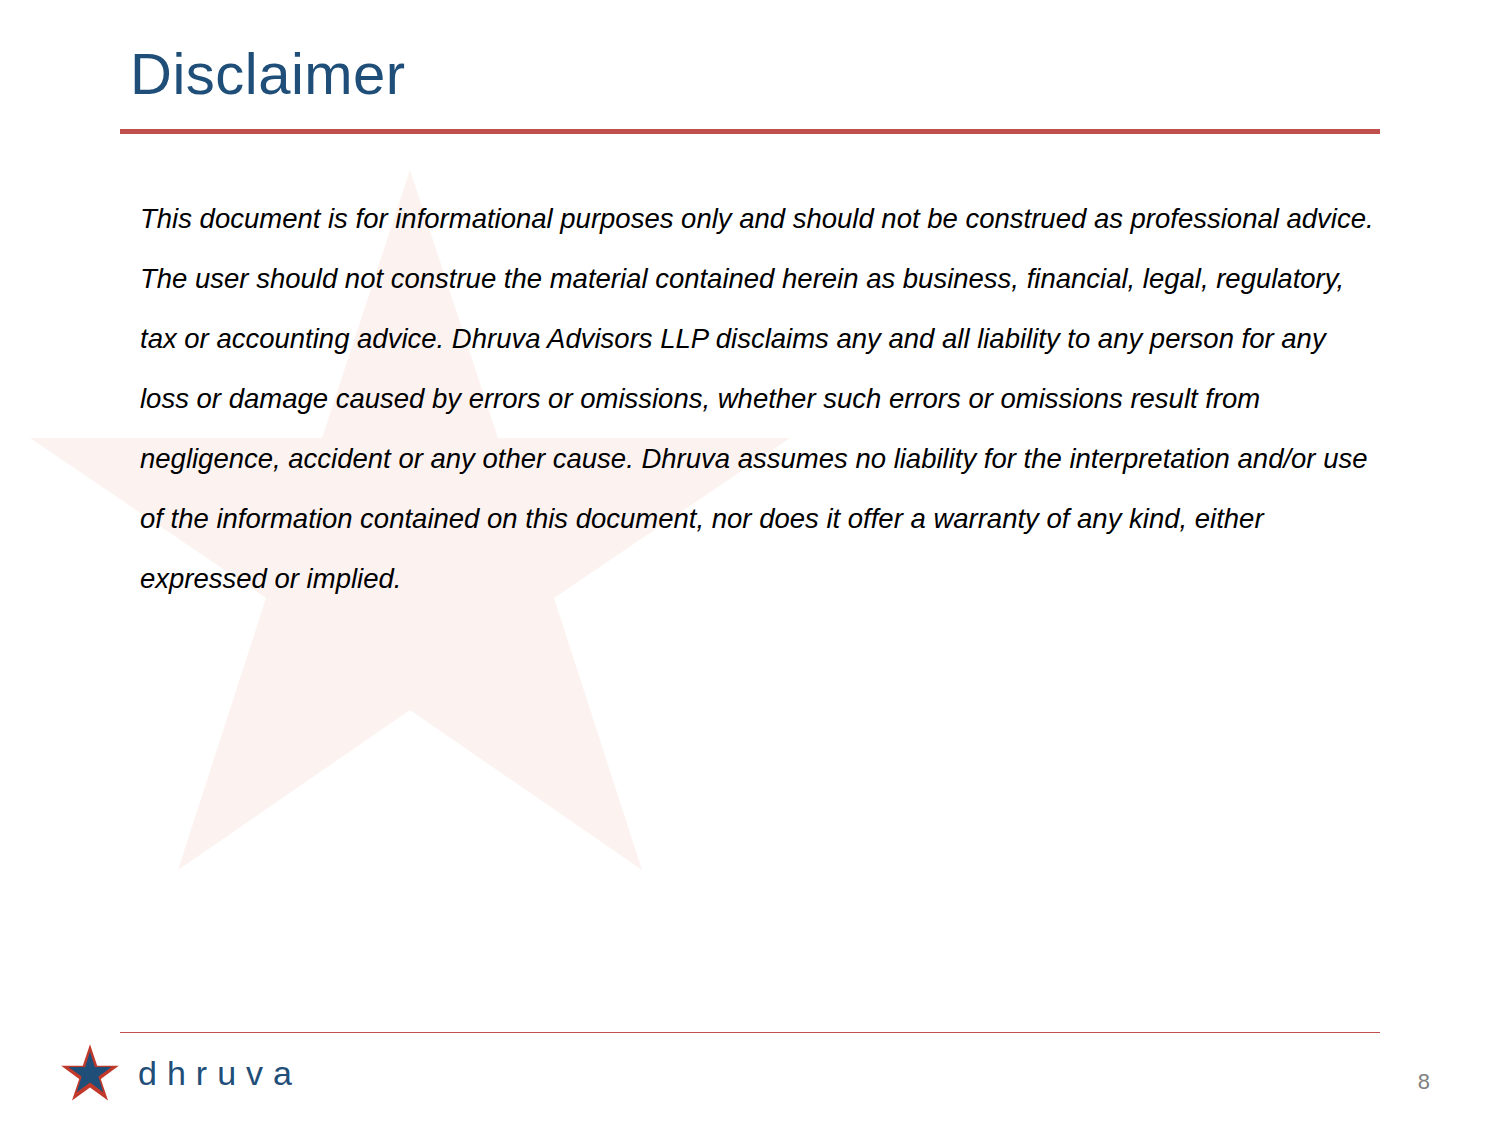Disclaimer
This document is for informational purposes only and should not be construed as professional advice. The user should not construe the material contained herein as business, financial, legal, regulatory, tax or accounting advice. Dhruva Advisors LLP disclaims any and all liability to any person for any loss or damage caused by errors or omissions, whether such errors or omissions result from negligence, accident or any other cause. Dhruva assumes no liability for the interpretation and/or use of the information contained on this document, nor does it offer a warranty of any kind, either expressed or implied.
dhruva
8